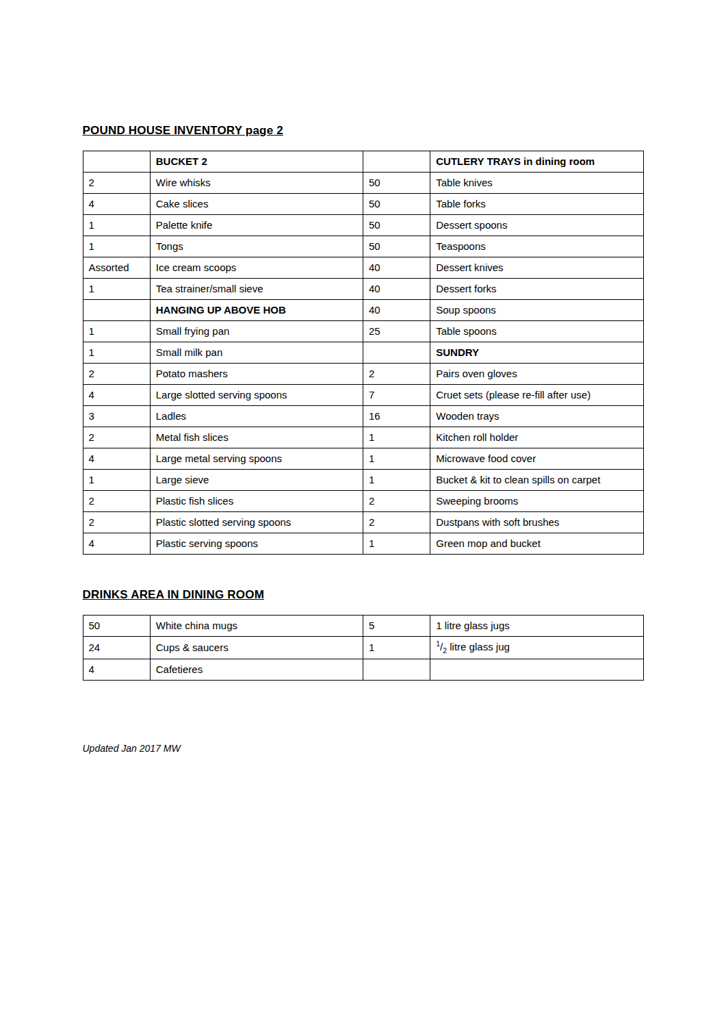POUND HOUSE INVENTORY page 2
| | BUCKET 2 | | CUTLERY TRAYS in dining room |
| 2 | Wire whisks | 50 | Table knives |
| 4 | Cake slices | 50 | Table forks |
| 1 | Palette knife | 50 | Dessert spoons |
| 1 | Tongs | 50 | Teaspoons |
| Assorted | Ice cream scoops | 40 | Dessert knives |
| 1 | Tea strainer/small sieve | 40 | Dessert forks |
| | HANGING UP ABOVE HOB | 40 | Soup spoons |
| 1 | Small frying pan | 25 | Table spoons |
| 1 | Small milk pan | | SUNDRY |
| 2 | Potato mashers | 2 | Pairs oven gloves |
| 4 | Large slotted serving spoons | 7 | Cruet sets (please re-fill after use) |
| 3 | Ladles | 16 | Wooden trays |
| 2 | Metal fish slices | 1 | Kitchen roll holder |
| 4 | Large metal serving spoons | 1 | Microwave food cover |
| 1 | Large sieve | 1 | Bucket & kit to clean spills on carpet |
| 2 | Plastic fish slices | 2 | Sweeping brooms |
| 2 | Plastic slotted serving spoons | 2 | Dustpans with soft brushes |
| 4 | Plastic serving spoons | 1 | Green mop and bucket |
DRINKS AREA IN DINING ROOM
| 50 | White china mugs | 5 | 1 litre glass jugs |
| 24 | Cups & saucers | 1 | 1 / 2 litre glass jug |
| 4 | Cafetieres | | |
Updated Jan 2017 MW